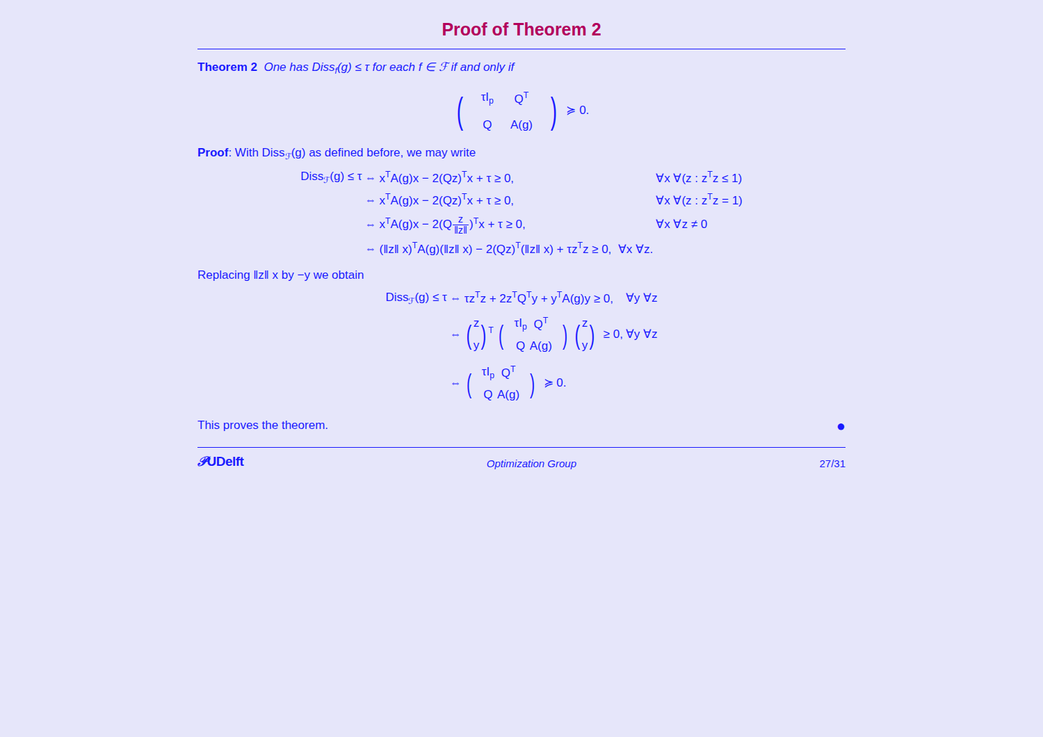Proof of Theorem 2
Theorem 2 One has Dissf(g) ≤ τ for each f ∈ ℱ if and only if
(
| τI p | Q T |
| Q | A(g) |
) ≽ 0.
Proof: With Dissℱ(g) as defined before, we may write
| Diss ℱ (g) ≤ τ | ⇔ | x T A(g)x − 2(Qz) T x + τ ≥ 0, | ∀x ∀(z : z T z ≤ 1) |
| | ⇔ | x T A(g)x − 2(Qz) T x + τ ≥ 0, | ∀x ∀(z : z T z = 1) |
| | ⇔ | x T A(g)x − 2(Q z ‖z‖ ) T x + τ ≥ 0, | ∀x ∀z ≠ 0 |
| | ⇔ | (‖z‖ x) T A(g)(‖z‖ x) − 2(Qz) T (‖z‖ x) + τz T z ≥ 0, ∀x ∀z. | |
Replacing ‖z‖ x by −y we obtain
| Diss ℱ (g) ≤ τ | ⇔ | τz T z + 2z T Q T y + y T A(g)y ≥ 0, | ∀y ∀z |
| | ⇔ | ( z y ) T ( / τI p / Q T / / Q / A(g) / ) ( z y ) ≥ 0, | ∀y ∀z |
| | ⇔ | ( / τI p / Q T / / Q / A(g) / ) ≽ 0. | |
This proves the theorem. ●
𝒫UDelft Optimization Group 27/31